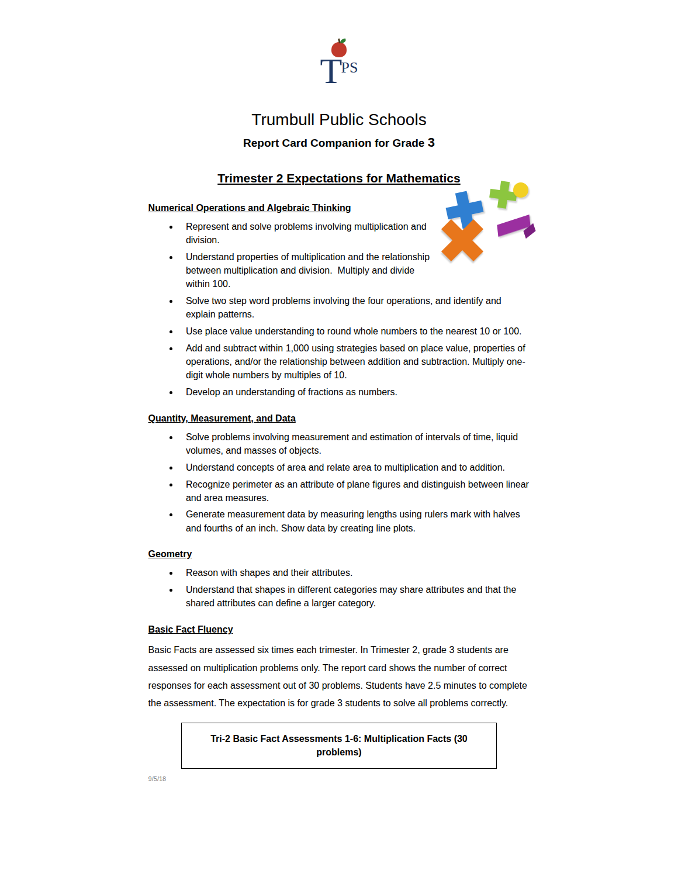TPS
Trumbull Public Schools
Report Card Companion for Grade 3
Trimester 2 Expectations for Mathematics
Numerical Operations and Algebraic Thinking
Represent and solve problems involving multiplication and division.
Understand properties of multiplication and the relationship between multiplication and division. Multiply and divide within 100.
Solve two step word problems involving the four operations, and identify and explain patterns.
Use place value understanding to round whole numbers to the nearest 10 or 100.
Add and subtract within 1,000 using strategies based on place value, properties of operations, and/or the relationship between addition and subtraction. Multiply one-digit whole numbers by multiples of 10.
Develop an understanding of fractions as numbers.
Quantity, Measurement, and Data
Solve problems involving measurement and estimation of intervals of time, liquid volumes, and masses of objects.
Understand concepts of area and relate area to multiplication and to addition.
Recognize perimeter as an attribute of plane figures and distinguish between linear and area measures.
Generate measurement data by measuring lengths using rulers mark with halves and fourths of an inch. Show data by creating line plots.
Geometry
Reason with shapes and their attributes.
Understand that shapes in different categories may share attributes and that the shared attributes can define a larger category.
Basic Fact Fluency
Basic Facts are assessed six times each trimester. In Trimester 2, grade 3 students are assessed on multiplication problems only. The report card shows the number of correct responses for each assessment out of 30 problems. Students have 2.5 minutes to complete the assessment. The expectation is for grade 3 students to solve all problems correctly.
Tri-2 Basic Fact Assessments 1-6: Multiplication Facts (30 problems)
9/5/18